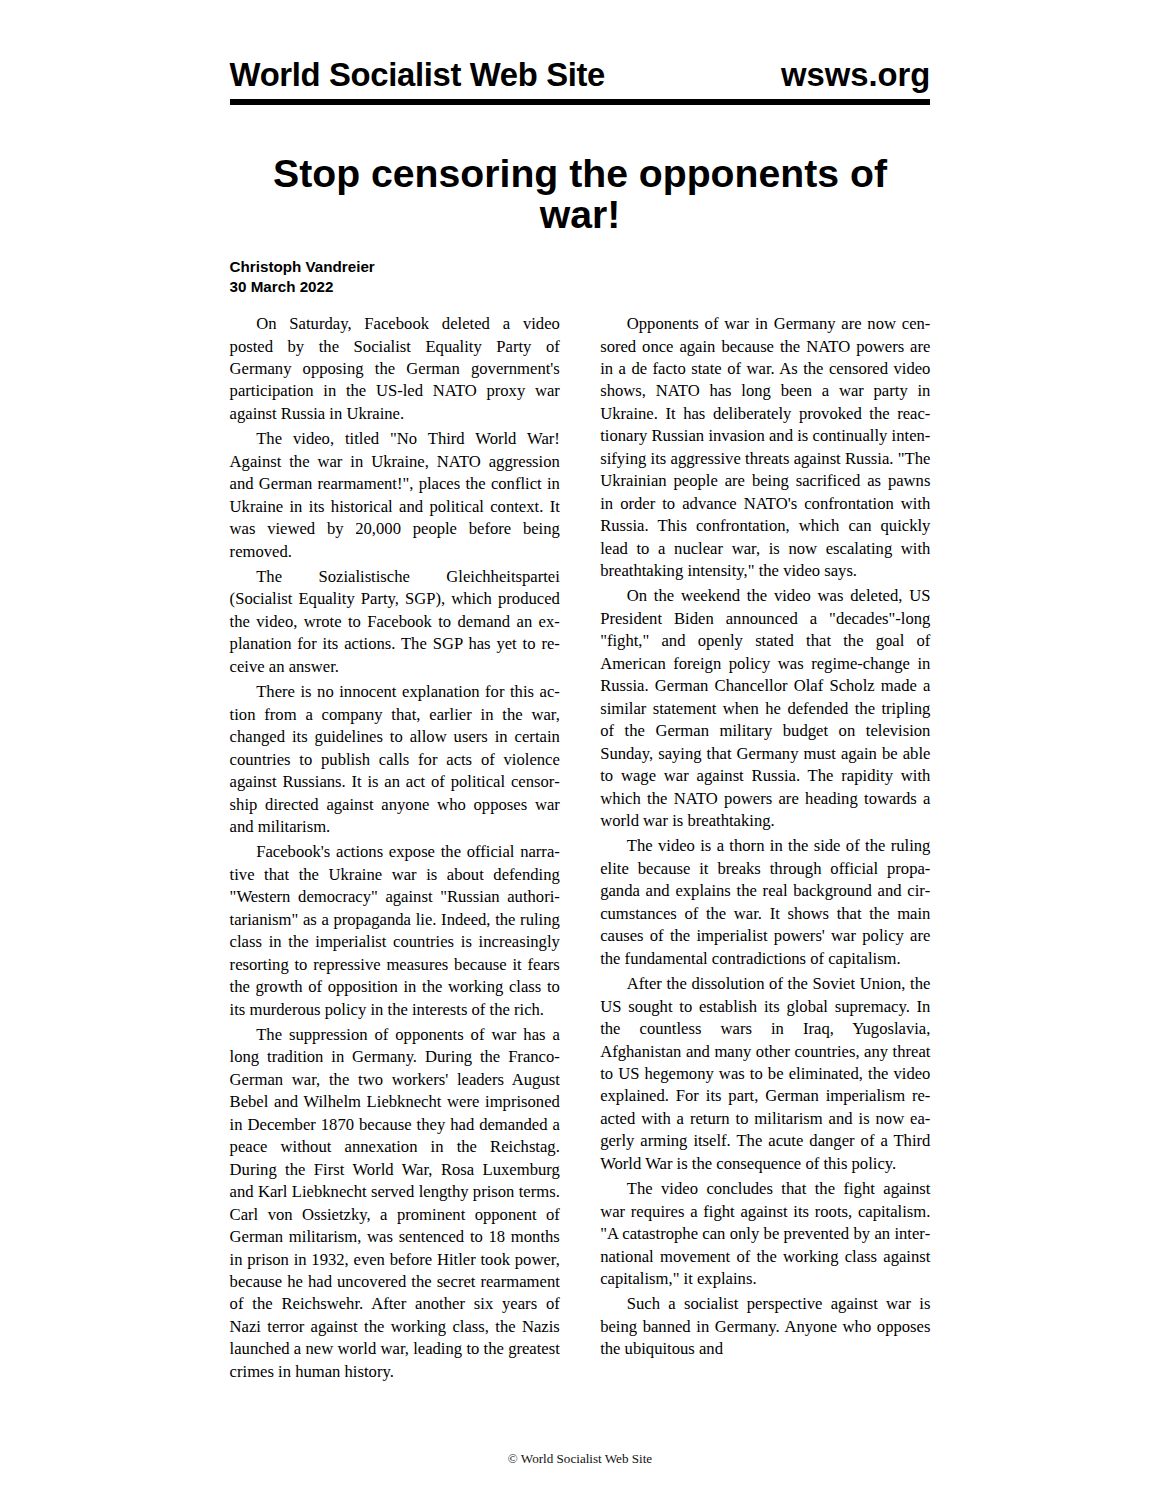World Socialist Web Site
wsws.org
Stop censoring the opponents of war!
Christoph Vandreier 30 March 2022
On Saturday, Facebook deleted a video posted by the Socialist Equality Party of Germany opposing the German government's participation in the US-led NATO proxy war against Russia in Ukraine.
The video, titled "No Third World War! Against the war in Ukraine, NATO aggression and German rearmament!", places the conflict in Ukraine in its historical and political context. It was viewed by 20,000 people before being removed.
The Sozialistische Gleichheitspartei (Socialist Equality Party, SGP), which produced the video, wrote to Facebook to demand an explanation for its actions. The SGP has yet to receive an answer.
There is no innocent explanation for this action from a company that, earlier in the war, changed its guidelines to allow users in certain countries to publish calls for acts of violence against Russians. It is an act of political censorship directed against anyone who opposes war and militarism.
Facebook's actions expose the official narrative that the Ukraine war is about defending "Western democracy" against "Russian authoritarianism" as a propaganda lie. Indeed, the ruling class in the imperialist countries is increasingly resorting to repressive measures because it fears the growth of opposition in the working class to its murderous policy in the interests of the rich.
The suppression of opponents of war has a long tradition in Germany. During the Franco-German war, the two workers' leaders August Bebel and Wilhelm Liebknecht were imprisoned in December 1870 because they had demanded a peace without annexation in the Reichstag. During the First World War, Rosa Luxemburg and Karl Liebknecht served lengthy prison terms. Carl von Ossietzky, a prominent opponent of German militarism, was sentenced to 18 months in prison in 1932, even before Hitler took power, because he had uncovered the secret rearmament of the Reichswehr. After another six years of Nazi terror against the working class, the Nazis launched a new world war, leading to the greatest crimes in human history.
Opponents of war in Germany are now censored once again because the NATO powers are in a de facto state of war. As the censored video shows, NATO has long been a war party in Ukraine. It has deliberately provoked the reactionary Russian invasion and is continually intensifying its aggressive threats against Russia. "The Ukrainian people are being sacrificed as pawns in order to advance NATO's confrontation with Russia. This confrontation, which can quickly lead to a nuclear war, is now escalating with breathtaking intensity," the video says.
On the weekend the video was deleted, US President Biden announced a "decades"-long "fight," and openly stated that the goal of American foreign policy was regime-change in Russia. German Chancellor Olaf Scholz made a similar statement when he defended the tripling of the German military budget on television Sunday, saying that Germany must again be able to wage war against Russia. The rapidity with which the NATO powers are heading towards a world war is breathtaking.
The video is a thorn in the side of the ruling elite because it breaks through official propaganda and explains the real background and circumstances of the war. It shows that the main causes of the imperialist powers' war policy are the fundamental contradictions of capitalism.
After the dissolution of the Soviet Union, the US sought to establish its global supremacy. In the countless wars in Iraq, Yugoslavia, Afghanistan and many other countries, any threat to US hegemony was to be eliminated, the video explained. For its part, German imperialism reacted with a return to militarism and is now eagerly arming itself. The acute danger of a Third World War is the consequence of this policy.
The video concludes that the fight against war requires a fight against its roots, capitalism. "A catastrophe can only be prevented by an international movement of the working class against capitalism," it explains.
Such a socialist perspective against war is being banned in Germany. Anyone who opposes the ubiquitous and
© World Socialist Web Site